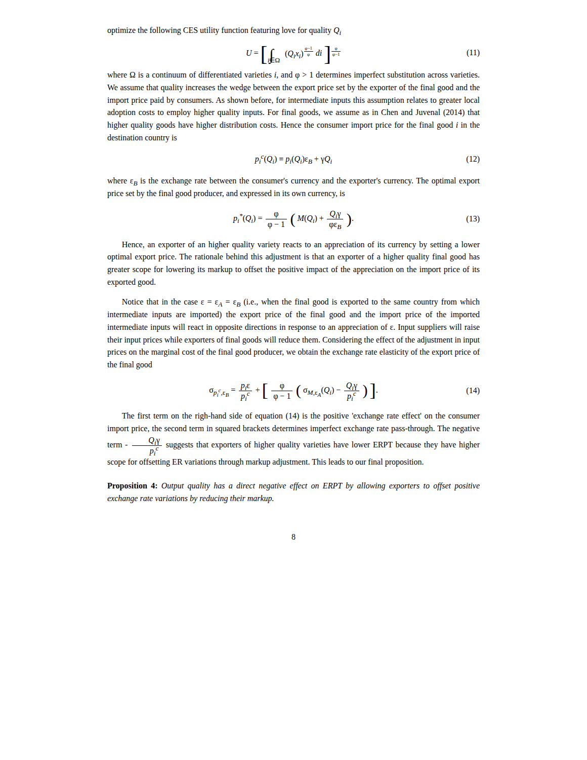optimize the following CES utility function featuring love for quality Qi
U = [ ∫i∈Ω (Qixi)φ−1 φ di ] φφ−1
(11)
where Ω is a continuum of differentiated varieties i, and φ > 1 determines imperfect substitution across varieties. We assume that quality increases the wedge between the export price set by the exporter of the final good and the import price paid by consumers. As shown before, for intermediate inputs this assumption relates to greater local adoption costs to employ higher quality inputs. For final goods, we assume as in Chen and Juvenal (2014) that higher quality goods have higher distribution costs. Hence the consumer import price for the final good i in the destination country is
pic(Qi) ≡ pi(Qi)εB + γQi
(12)
where εB is the exchange rate between the consumer's currency and the exporter's currency. The optimal export price set by the final good producer, and expressed in its own currency, is
pi*(Qi) = φφ − 1 ( M(Qi) + Qiγ φεB ).
(13)
Hence, an exporter of an higher quality variety reacts to an appreciation of its currency by setting a lower optimal export price. The rationale behind this adjustment is that an exporter of a higher quality final good has greater scope for lowering its markup to offset the positive impact of the appreciation on the import price of its exported good.
Notice that in the case ε = εA = εB (i.e., when the final good is exported to the same country from which intermediate inputs are imported) the export price of the final good and the import price of the imported intermediate inputs will react in opposite directions in response to an appreciation of ε. Input suppliers will raise their input prices while exporters of final goods will reduce them. Considering the effect of the adjustment in input prices on the marginal cost of the final good producer, we obtain the exchange rate elasticity of the export price of the final good
σpic,εB = piε pic + [ φφ − 1 ( σM,εA(Qi) − Qiγ pic ) ].
(14)
The first term on the righ-hand side of equation (14) is the positive 'exchange rate effect' on the consumer import price, the second term in squared brackets determines imperfect exchange rate pass-through. The negative term - Qiγ pic suggests that exporters of higher quality varieties have lower ERPT because they have higher scope for offsetting ER variations through markup adjustment. This leads to our final proposition.
Proposition 4: Output quality has a direct negative effect on ERPT by allowing exporters to offset positive exchange rate variations by reducing their markup.
8